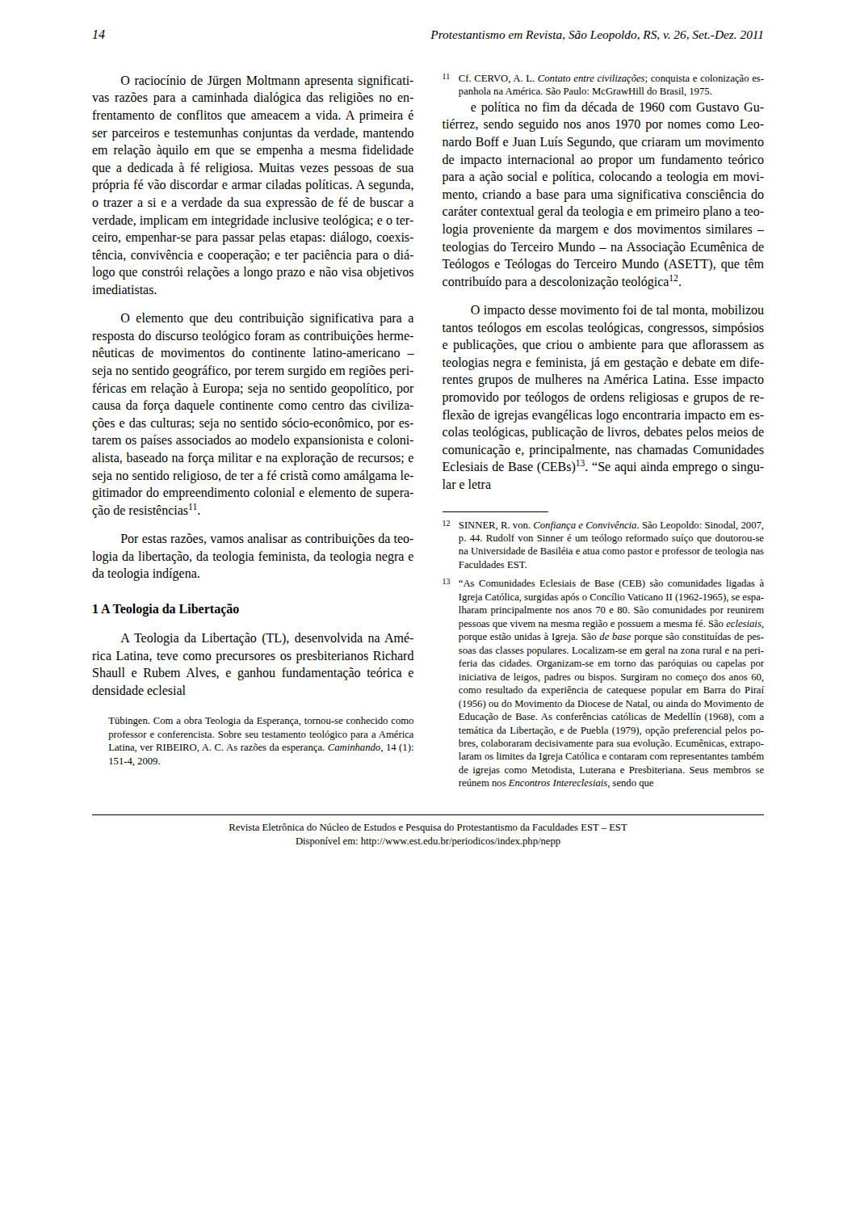14 Protestantismo em Revista, São Leopoldo, RS, v. 26, Set.-Dez. 2011
O raciocínio de Jürgen Moltmann apresenta significativas razões para a caminhada dialógica das religiões no enfrentamento de conflitos que ameacem a vida. A primeira é ser parceiros e testemunhas conjuntas da verdade, mantendo em relação àquilo em que se empenha a mesma fidelidade que a dedicada à fé religiosa. Muitas vezes pessoas de sua própria fé vão discordar e armar ciladas políticas. A segunda, o trazer a si e a verdade da sua expressão de fé de buscar a verdade, implicam em integridade inclusive teológica; e o terceiro, empenhar-se para passar pelas etapas: diálogo, coexistência, convivência e cooperação; e ter paciência para o diálogo que constrói relações a longo prazo e não visa objetivos imediatistas.
O elemento que deu contribuição significativa para a resposta do discurso teológico foram as contribuições hermenêuticas de movimentos do continente latino-americano – seja no sentido geográfico, por terem surgido em regiões periféricas em relação à Europa; seja no sentido geopolítico, por causa da força daquele continente como centro das civilizações e das culturas; seja no sentido sócio-econômico, por estarem os países associados ao modelo expansionista e colonialista, baseado na força militar e na exploração de recursos; e seja no sentido religioso, de ter a fé cristã como amálgama legitimador do empreendimento colonial e elemento de superação de resistências11.
Por estas razões, vamos analisar as contribuições da teologia da libertação, da teologia feminista, da teologia negra e da teologia indígena.
1 A Teologia da Libertação
A Teologia da Libertação (TL), desenvolvida na América Latina, teve como precursores os presbiterianos Richard Shaull e Rubem Alves, e ganhou fundamentação teórica e densidade eclesial
Tübingen. Com a obra Teologia da Esperança, tornou-se conhecido como professor e conferencista. Sobre seu testamento teológico para a América Latina, ver RIBEIRO, A. C. As razões da esperança. Caminhando, 14 (1): 151-4, 2009.
11 Cf. CERVO, A. L. Contato entre civilizações; conquista e colonização espanhola na América. São Paulo: McGrawHill do Brasil, 1975.
e política no fim da década de 1960 com Gustavo Gutiérrez, sendo seguido nos anos 1970 por nomes como Leonardo Boff e Juan Luís Segundo, que criaram um movimento de impacto internacional ao propor um fundamento teórico para a ação social e política, colocando a teologia em movimento, criando a base para uma significativa consciência do caráter contextual geral da teologia e em primeiro plano a teologia proveniente da margem e dos movimentos similares – teologias do Terceiro Mundo – na Associação Ecumênica de Teólogos e Teólogas do Terceiro Mundo (ASETT), que têm contribuído para a descolonização teológica12.
O impacto desse movimento foi de tal monta, mobilizou tantos teólogos em escolas teológicas, congressos, simpósios e publicações, que criou o ambiente para que aflorassem as teologias negra e feminista, já em gestação e debate em diferentes grupos de mulheres na América Latina. Esse impacto promovido por teólogos de ordens religiosas e grupos de reflexão de igrejas evangélicas logo encontraria impacto em escolas teológicas, publicação de livros, debates pelos meios de comunicação e, principalmente, nas chamadas Comunidades Eclesiais de Base (CEBs)13. “Se aqui ainda emprego o singular e letra
12 SINNER, R. von. Confiança e Convivência. São Leopoldo: Sinodal, 2007, p. 44. Rudolf von Sinner é um teólogo reformado suíço que doutorou-se na Universidade de Basiléia e atua como pastor e professor de teologia nas Faculdades EST.
13 “As Comunidades Eclesiais de Base (CEB) são comunidades ligadas à Igreja Católica, surgidas após o Concílio Vaticano II (1962-1965), se espalharam principalmente nos anos 70 e 80. São comunidades por reunirem pessoas que vivem na mesma região e possuem a mesma fé. São eclesiais, porque estão unidas à Igreja. São de base porque são constituídas de pessoas das classes populares. Localizam-se em geral na zona rural e na periferia das cidades. Organizam-se em torno das paróquias ou capelas por iniciativa de leigos, padres ou bispos. Surgiram no começo dos anos 60, como resultado da experiência de catequese popular em Barra do Piraí (1956) ou do Movimento da Diocese de Natal, ou ainda do Movimento de Educação de Base. As conferências católicas de Medellín (1968), com a temática da Libertação, e de Puebla (1979), opção preferencial pelos pobres, colaboraram decisivamente para sua evolução. Ecumênicas, extrapolaram os limites da Igreja Católica e contaram com representantes também de igrejas como Metodista, Luterana e Presbiteriana. Seus membros se reúnem nos Encontros Intereclesiais, sendo que
Revista Eletrônica do Núcleo de Estudos e Pesquisa do Protestantismo da Faculdades EST – EST
Disponível em: http://www.est.edu.br/periodicos/index.php/nepp